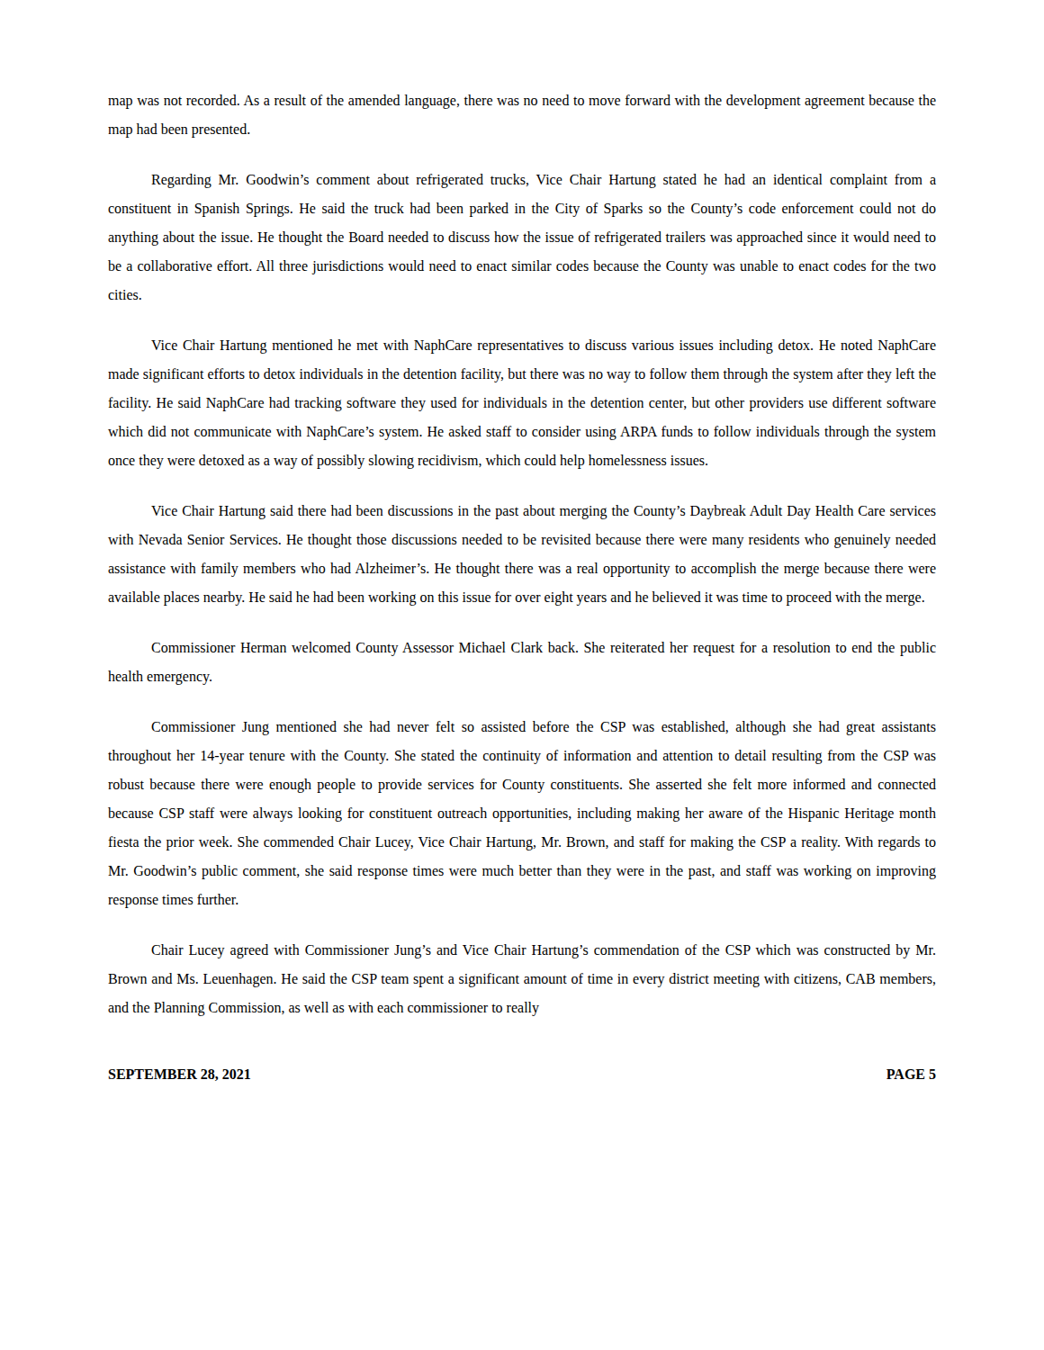map was not recorded. As a result of the amended language, there was no need to move forward with the development agreement because the map had been presented.
Regarding Mr. Goodwin’s comment about refrigerated trucks, Vice Chair Hartung stated he had an identical complaint from a constituent in Spanish Springs. He said the truck had been parked in the City of Sparks so the County’s code enforcement could not do anything about the issue. He thought the Board needed to discuss how the issue of refrigerated trailers was approached since it would need to be a collaborative effort. All three jurisdictions would need to enact similar codes because the County was unable to enact codes for the two cities.
Vice Chair Hartung mentioned he met with NaphCare representatives to discuss various issues including detox. He noted NaphCare made significant efforts to detox individuals in the detention facility, but there was no way to follow them through the system after they left the facility. He said NaphCare had tracking software they used for individuals in the detention center, but other providers use different software which did not communicate with NaphCare’s system. He asked staff to consider using ARPA funds to follow individuals through the system once they were detoxed as a way of possibly slowing recidivism, which could help homelessness issues.
Vice Chair Hartung said there had been discussions in the past about merging the County’s Daybreak Adult Day Health Care services with Nevada Senior Services. He thought those discussions needed to be revisited because there were many residents who genuinely needed assistance with family members who had Alzheimer’s. He thought there was a real opportunity to accomplish the merge because there were available places nearby. He said he had been working on this issue for over eight years and he believed it was time to proceed with the merge.
Commissioner Herman welcomed County Assessor Michael Clark back. She reiterated her request for a resolution to end the public health emergency.
Commissioner Jung mentioned she had never felt so assisted before the CSP was established, although she had great assistants throughout her 14-year tenure with the County. She stated the continuity of information and attention to detail resulting from the CSP was robust because there were enough people to provide services for County constituents. She asserted she felt more informed and connected because CSP staff were always looking for constituent outreach opportunities, including making her aware of the Hispanic Heritage month fiesta the prior week. She commended Chair Lucey, Vice Chair Hartung, Mr. Brown, and staff for making the CSP a reality. With regards to Mr. Goodwin’s public comment, she said response times were much better than they were in the past, and staff was working on improving response times further.
Chair Lucey agreed with Commissioner Jung’s and Vice Chair Hartung’s commendation of the CSP which was constructed by Mr. Brown and Ms. Leuenhagen. He said the CSP team spent a significant amount of time in every district meeting with citizens, CAB members, and the Planning Commission, as well as with each commissioner to really
SEPTEMBER 28, 2021 PAGE 5